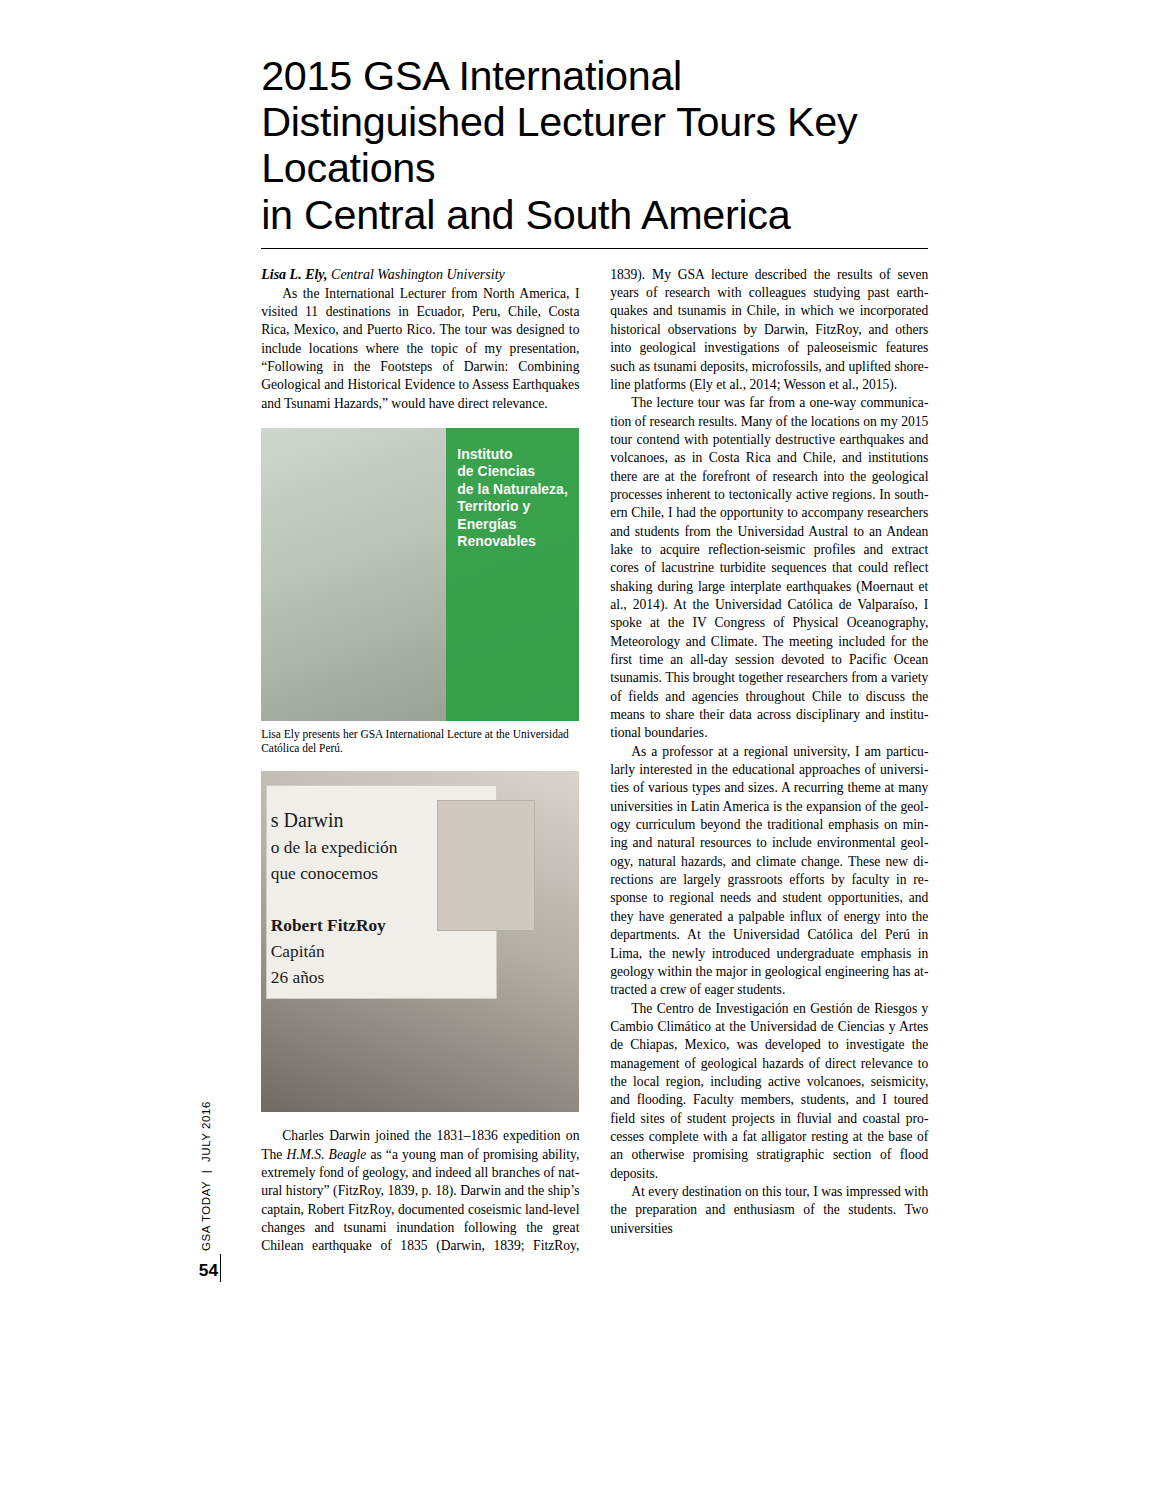2015 GSA International Distinguished Lecturer Tours Key Locations
in Central and South America
Lisa L. Ely, Central Washington University
As the International Lecturer from North America, I visited 11 destinations in Ecuador, Peru, Chile, Costa Rica, Mexico, and Puerto Rico. The tour was designed to include locations where the topic of my presentation, “Following in the Footsteps of Darwin: Combining Geological and Historical Evidence to Assess Earthquakes and Tsunami Hazards,” would have direct relevance.
Instituto
de Ciencias
de la Naturaleza,
Territorio y
Energías
Renovables
Lisa Ely presents her GSA International Lecture at the Universidad Católica del Perú.
s Darwin
o de la expedición
que conocemos
Robert FitzRoy
Capitán
26 años
Charles Darwin joined the 1831–1836 expedition on The H.M.S. Beagle as “a young man of promising ability, extremely fond of geology, and indeed all branches of natural history” (FitzRoy, 1839, p. 18). Darwin and the ship’s captain, Robert FitzRoy, documented coseismic land-level changes and tsunami inundation following the great Chilean earthquake of 1835 (Darwin, 1839; FitzRoy, 1839). My GSA lecture described the results of seven years of research with colleagues studying past earthquakes and tsunamis in Chile, in which we incorporated historical observations by Darwin, FitzRoy, and others into geological investigations of paleoseismic features such as tsunami deposits, microfossils, and uplifted shoreline platforms (Ely et al., 2014; Wesson et al., 2015).
The lecture tour was far from a one-way communication of research results. Many of the locations on my 2015 tour contend with potentially destructive earthquakes and volcanoes, as in Costa Rica and Chile, and institutions there are at the forefront of research into the geological processes inherent to tectonically active regions. In southern Chile, I had the opportunity to accompany researchers and students from the Universidad Austral to an Andean lake to acquire reflection-seismic profiles and extract cores of lacustrine turbidite sequences that could reflect shaking during large interplate earthquakes (Moernaut et al., 2014). At the Universidad Católica de Valparaíso, I spoke at the IV Congress of Physical Oceanography, Meteorology and Climate. The meeting included for the first time an all-day session devoted to Pacific Ocean tsunamis. This brought together researchers from a variety of fields and agencies throughout Chile to discuss the means to share their data across disciplinary and institutional boundaries.
As a professor at a regional university, I am particularly interested in the educational approaches of universities of various types and sizes. A recurring theme at many universities in Latin America is the expansion of the geology curriculum beyond the traditional emphasis on mining and natural resources to include environmental geology, natural hazards, and climate change. These new directions are largely grassroots efforts by faculty in response to regional needs and student opportunities, and they have generated a palpable influx of energy into the departments. At the Universidad Católica del Perú in Lima, the newly introduced undergraduate emphasis in geology within the major in geological engineering has attracted a crew of eager students.
The Centro de Investigación en Gestión de Riesgos y Cambio Climático at the Universidad de Ciencias y Artes de Chiapas, Mexico, was developed to investigate the management of geological hazards of direct relevance to the local region, including active volcanoes, seismicity, and flooding. Faculty members, students, and I toured field sites of student projects in fluvial and coastal processes complete with a fat alligator resting at the base of an otherwise promising stratigraphic section of flood deposits.
At every destination on this tour, I was impressed with the preparation and enthusiasm of the students. Two universities
GSA TODAY | JULY 2016
54